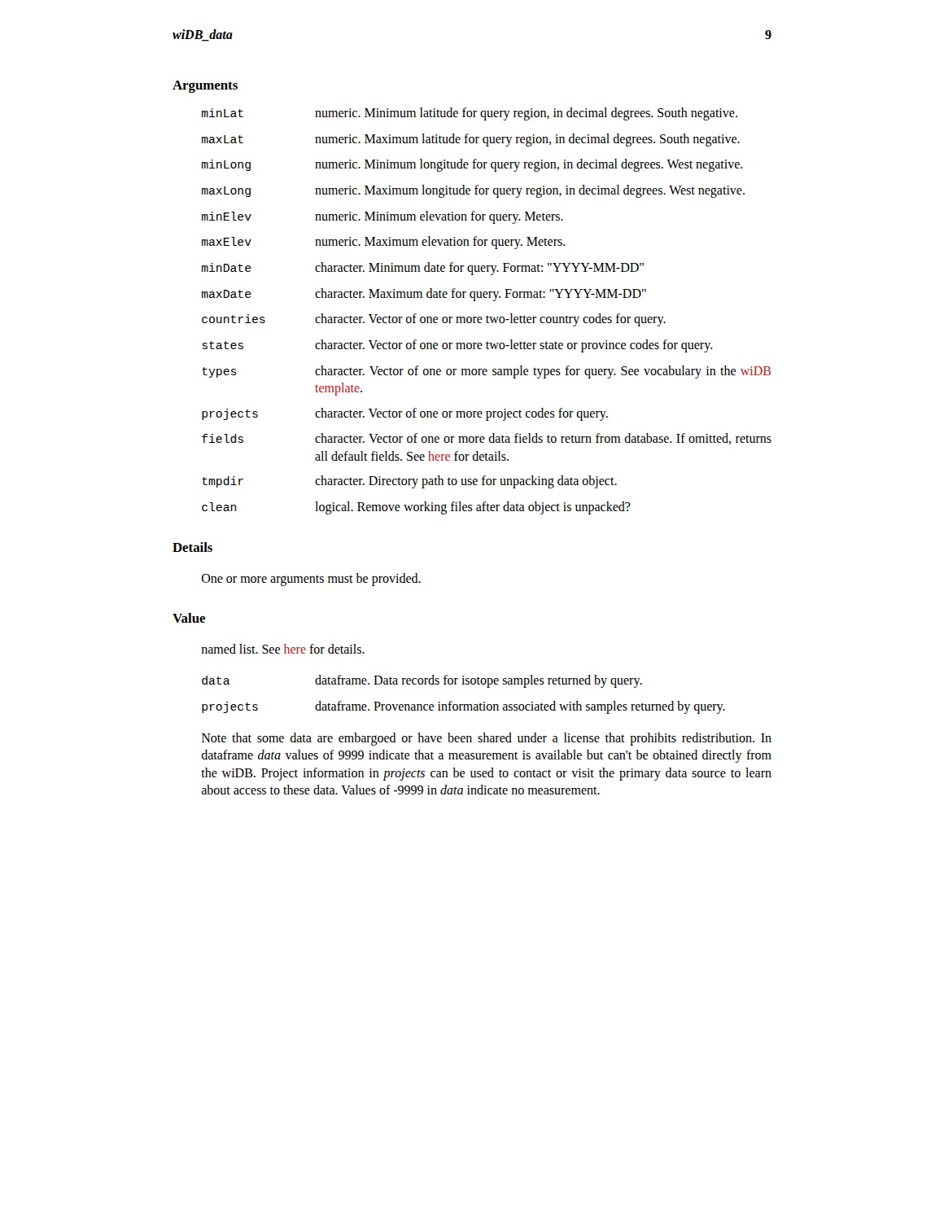wiDB_data 9
Arguments
minLat
numeric. Minimum latitude for query region, in decimal degrees. South negative.
maxLat
numeric. Maximum latitude for query region, in decimal degrees. South negative.
minLong
numeric. Minimum longitude for query region, in decimal degrees. West negative.
maxLong
numeric. Maximum longitude for query region, in decimal degrees. West negative.
minElev
numeric. Minimum elevation for query. Meters.
maxElev
numeric. Maximum elevation for query. Meters.
minDate
character. Minimum date for query. Format: "YYYY-MM-DD"
maxDate
character. Maximum date for query. Format: "YYYY-MM-DD"
countries
character. Vector of one or more two-letter country codes for query.
states
character. Vector of one or more two-letter state or province codes for query.
types
character. Vector of one or more sample types for query. See vocabulary in the wiDB template.
projects
character. Vector of one or more project codes for query.
fields
character. Vector of one or more data fields to return from database. If omitted, returns all default fields. See here for details.
tmpdir
character. Directory path to use for unpacking data object.
clean
logical. Remove working files after data object is unpacked?
Details
One or more arguments must be provided.
Value
named list. See here for details.
data
dataframe. Data records for isotope samples returned by query.
projects
dataframe. Provenance information associated with samples returned by query.
Note that some data are embargoed or have been shared under a license that prohibits redistribution. In dataframe data values of 9999 indicate that a measurement is available but can't be obtained directly from the wiDB. Project information in projects can be used to contact or visit the primary data source to learn about access to these data. Values of -9999 in data indicate no measurement.